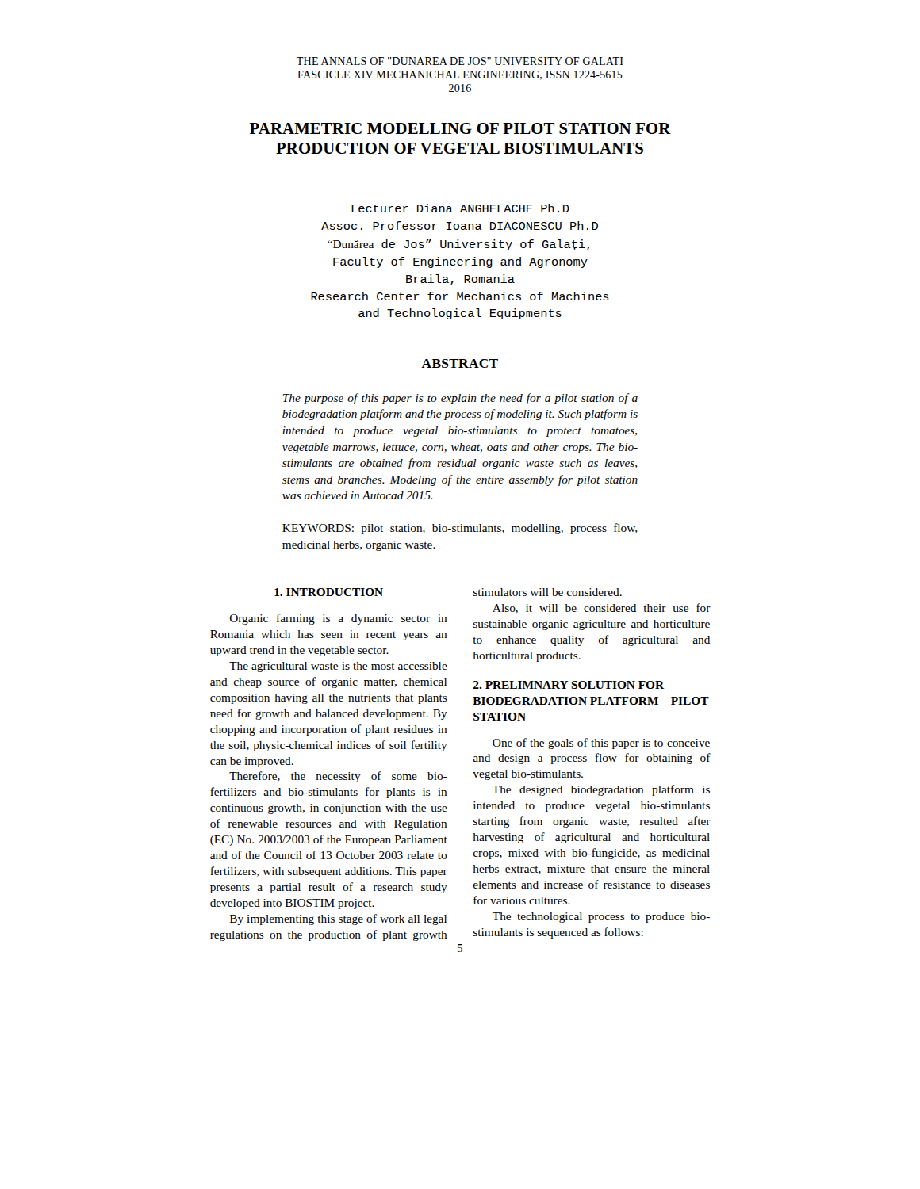THE ANNALS OF "DUNAREA DE JOS" UNIVERSITY OF GALATI
FASCICLE XIV MECHANICHAL ENGINEERING, ISSN 1224-5615
2016
PARAMETRIC MODELLING OF PILOT STATION FOR PRODUCTION OF VEGETAL BIOSTIMULANTS
Lecturer Diana ANGHELACHE Ph.D
Assoc. Professor Ioana DIACONESCU Ph.D
“Dunărea de Jos” University of Galați,
Faculty of Engineering and Agronomy
Braila, Romania
Research Center for Mechanics of Machines
and Technological Equipments
ABSTRACT
The purpose of this paper is to explain the need for a pilot station of a biodegradation platform and the process of modeling it. Such platform is intended to produce vegetal bio-stimulants to protect tomatoes, vegetable marrows, lettuce, corn, wheat, oats and other crops. The bio-stimulants are obtained from residual organic waste such as leaves, stems and branches. Modeling of the entire assembly for pilot station was achieved in Autocad 2015.
KEYWORDS: pilot station, bio-stimulants, modelling, process flow, medicinal herbs, organic waste.
1. INTRODUCTION
Organic farming is a dynamic sector in Romania which has seen in recent years an upward trend in the vegetable sector.
The agricultural waste is the most accessible and cheap source of organic matter, chemical composition having all the nutrients that plants need for growth and balanced development. By chopping and incorporation of plant residues in the soil, physic-chemical indices of soil fertility can be improved.
Therefore, the necessity of some bio-fertilizers and bio-stimulants for plants is in continuous growth, in conjunction with the use of renewable resources and with Regulation (EC) No. 2003/2003 of the European Parliament and of the Council of 13 October 2003 relate to fertilizers, with subsequent additions. This paper presents a partial result of a research study developed into BIOSTIM project.
By implementing this stage of work all legal regulations on the production of plant growth stimulators will be considered.
Also, it will be considered their use for sustainable organic agriculture and horticulture to enhance quality of agricultural and horticultural products.
2. PRELIMNARY SOLUTION FOR BIODEGRADATION PLATFORM – PILOT STATION
One of the goals of this paper is to conceive and design a process flow for obtaining of vegetal bio-stimulants.
The designed biodegradation platform is intended to produce vegetal bio-stimulants starting from organic waste, resulted after harvesting of agricultural and horticultural crops, mixed with bio-fungicide, as medicinal herbs extract, mixture that ensure the mineral elements and increase of resistance to diseases for various cultures.
The technological process to produce bio-stimulants is sequenced as follows:
5